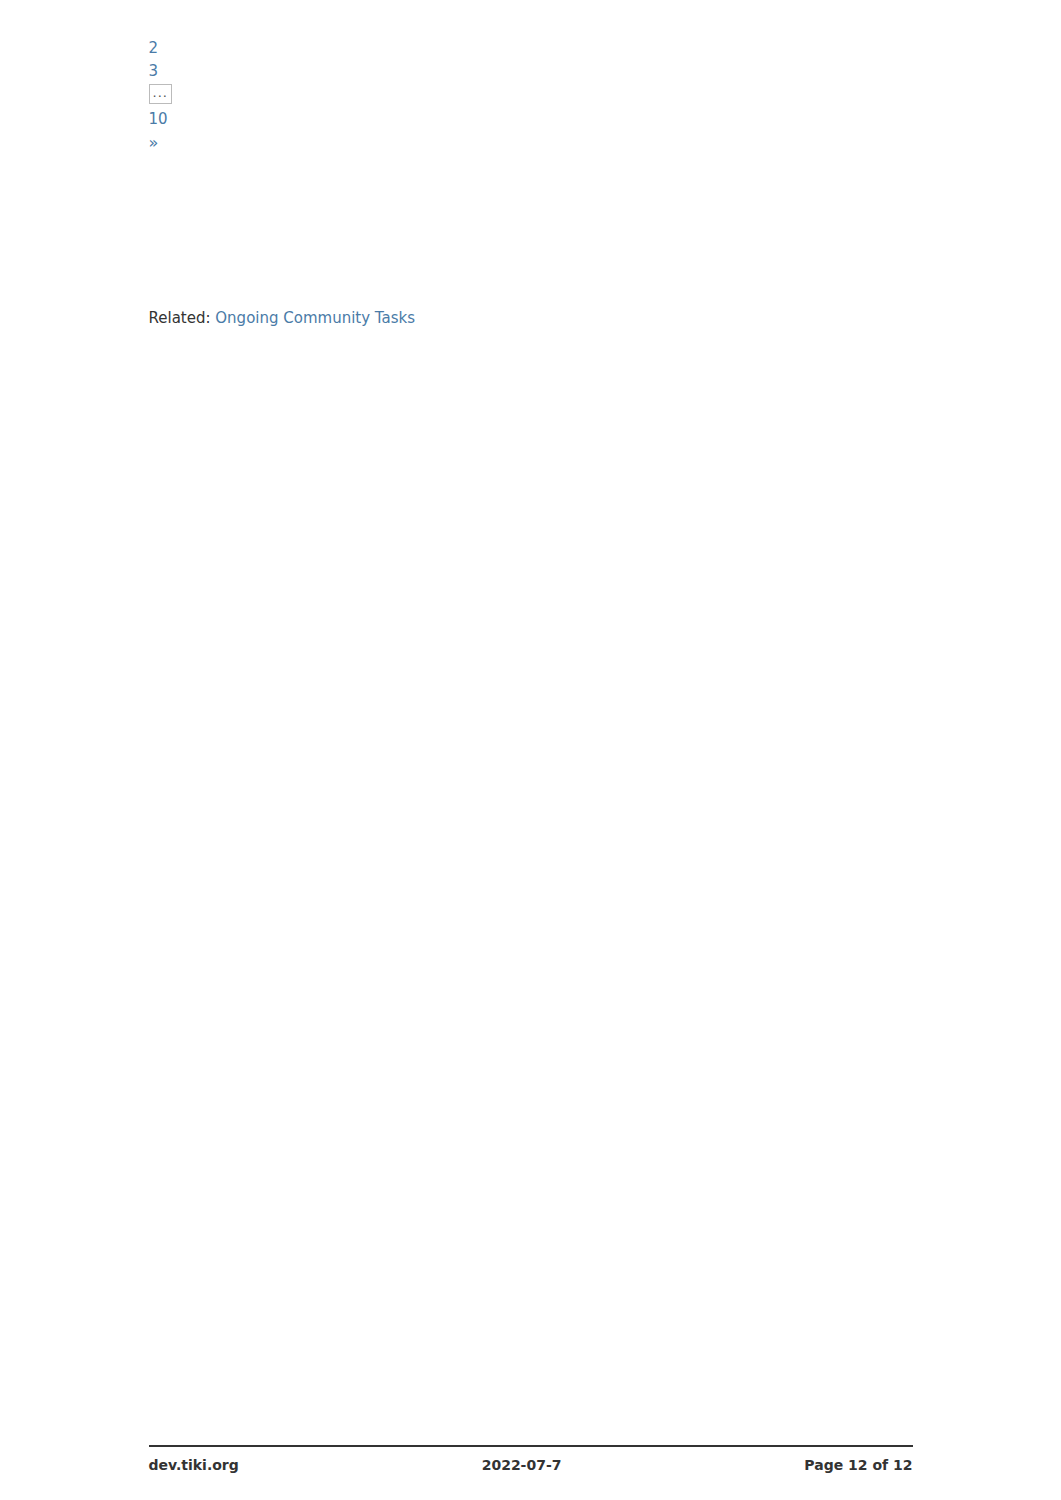2
3
...
10
»
Related: Ongoing Community Tasks
dev.tiki.org
2022-07-7
Page 12 of 12